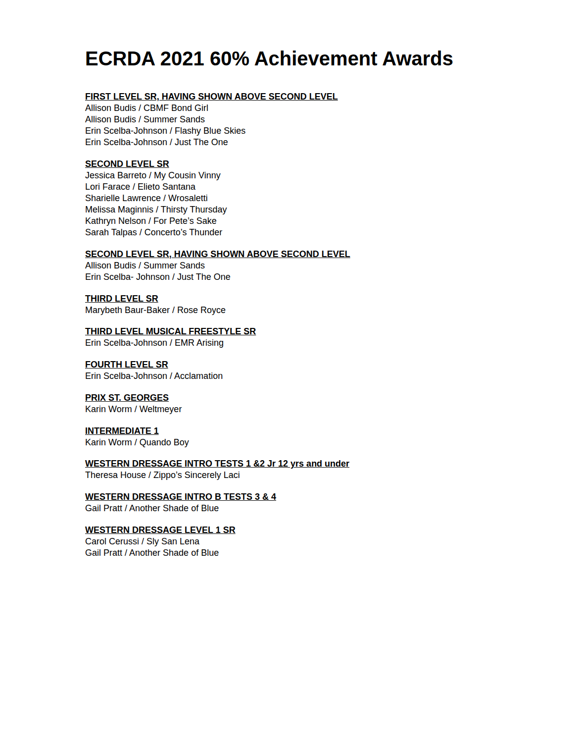ECRDA 2021 60% Achievement Awards
FIRST LEVEL SR, HAVING SHOWN ABOVE SECOND LEVEL
Allison Budis / CBMF Bond Girl
Allison Budis / Summer Sands
Erin Scelba-Johnson / Flashy Blue Skies
Erin Scelba-Johnson / Just The One
SECOND LEVEL SR
Jessica Barreto / My Cousin Vinny
Lori Farace / Elieto Santana
Sharielle Lawrence / Wrosaletti
Melissa Maginnis / Thirsty Thursday
Kathryn Nelson / For Pete’s Sake
Sarah Talpas / Concerto’s Thunder
SECOND LEVEL SR, HAVING SHOWN ABOVE SECOND LEVEL
Allison Budis / Summer Sands
Erin Scelba- Johnson / Just The One
THIRD LEVEL SR
Marybeth Baur-Baker / Rose Royce
THIRD LEVEL MUSICAL FREESTYLE SR
Erin Scelba-Johnson / EMR Arising
FOURTH LEVEL SR
Erin Scelba-Johnson / Acclamation
PRIX ST. GEORGES
Karin Worm / Weltmeyer
INTERMEDIATE 1
Karin Worm / Quando Boy
WESTERN DRESSAGE INTRO TESTS 1 &2 Jr 12 yrs and under
Theresa House / Zippo’s Sincerely Laci
WESTERN DRESSAGE INTRO B TESTS 3 & 4
Gail Pratt / Another Shade of Blue
WESTERN DRESSAGE LEVEL 1 SR
Carol Cerussi / Sly San Lena
Gail Pratt / Another Shade of Blue